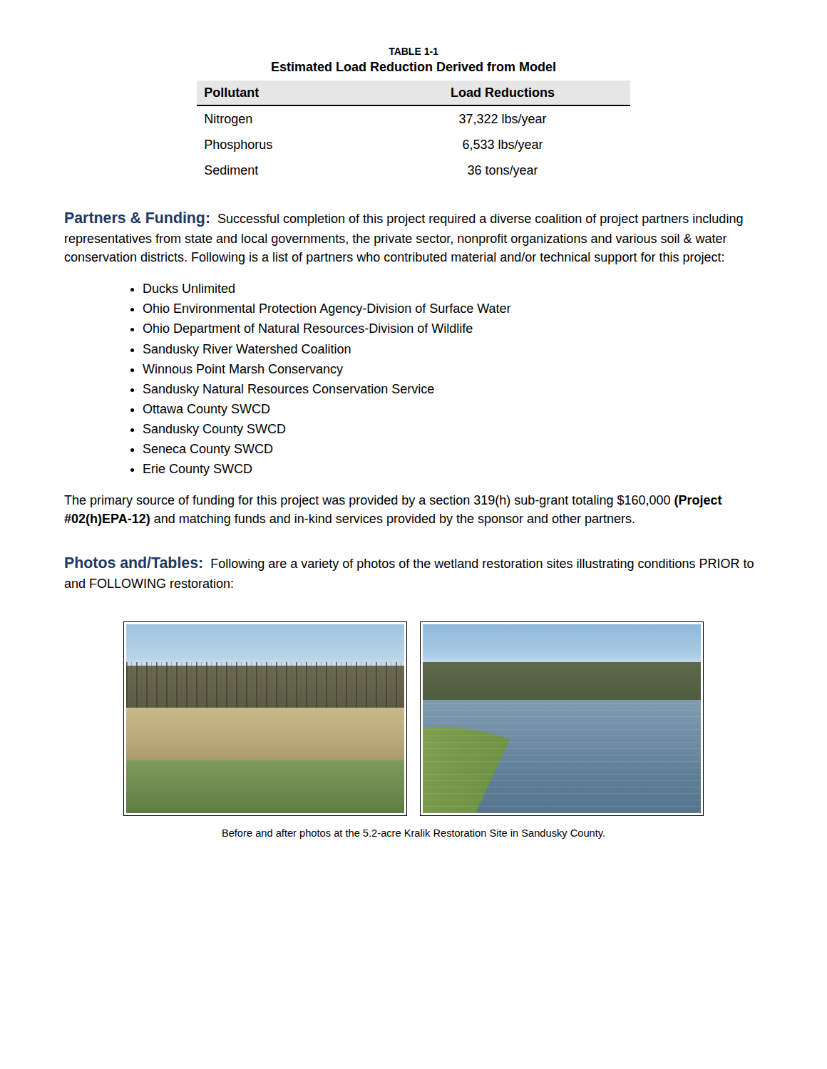TABLE 1-1
Estimated Load Reduction Derived from Model
| Pollutant | Load Reductions |
| --- | --- |
| Nitrogen | 37,322 lbs/year |
| Phosphorus | 6,533 lbs/year |
| Sediment | 36 tons/year |
Partners & Funding:
Successful completion of this project required a diverse coalition of project partners including representatives from state and local governments, the private sector, nonprofit organizations and various soil & water conservation districts. Following is a list of partners who contributed material and/or technical support for this project:
Ducks Unlimited
Ohio Environmental Protection Agency-Division of Surface Water
Ohio Department of Natural Resources-Division of Wildlife
Sandusky River Watershed Coalition
Winnous Point Marsh Conservancy
Sandusky Natural Resources Conservation Service
Ottawa County SWCD
Sandusky County SWCD
Seneca County SWCD
Erie County SWCD
The primary source of funding for this project was provided by a section 319(h) sub-grant totaling $160,000 (Project #02(h)EPA-12) and matching funds and in-kind services provided by the sponsor and other partners.
Photos and/Tables:
Following are a variety of photos of the wetland restoration sites illustrating conditions PRIOR to and FOLLOWING restoration:
Before and after photos at the 5.2-acre Kralik Restoration Site in Sandusky County.